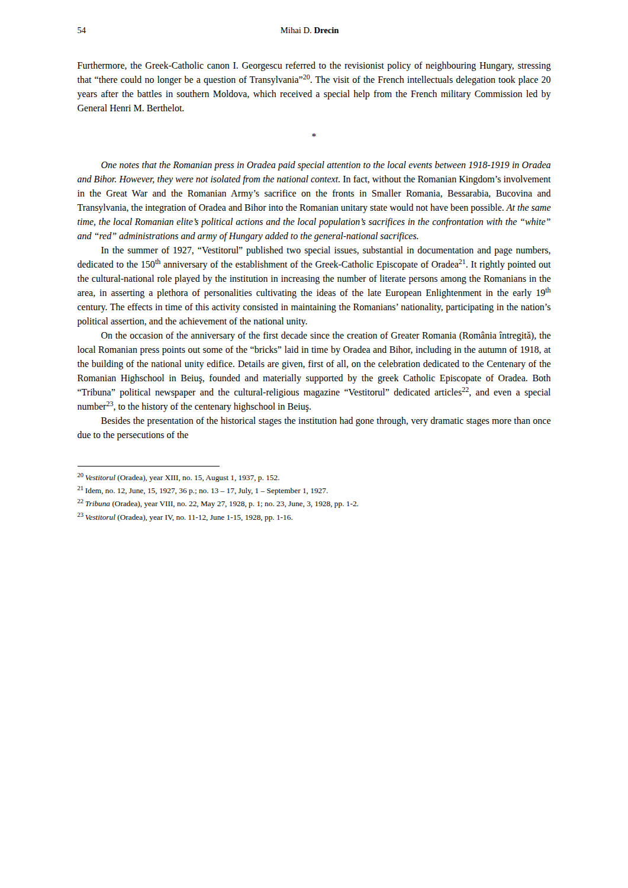54
Mihai D. Drecin
Furthermore, the Greek-Catholic canon I. Georgescu referred to the revisionist policy of neighbouring Hungary, stressing that “there could no longer be a question of Transylvania”20. The visit of the French intellectuals delegation took place 20 years after the battles in southern Moldova, which received a special help from the French military Commission led by General Henri M. Berthelot.
*
One notes that the Romanian press in Oradea paid special attention to the local events between 1918-1919 in Oradea and Bihor. However, they were not isolated from the national context. In fact, without the Romanian Kingdom’s involvement in the Great War and the Romanian Army’s sacrifice on the fronts in Smaller Romania, Bessarabia, Bucovina and Transylvania, the integration of Oradea and Bihor into the Romanian unitary state would not have been possible. At the same time, the local Romanian elite’s political actions and the local population’s sacrifices in the confrontation with the “white” and “red” administrations and army of Hungary added to the general-national sacrifices.
In the summer of 1927, “Vestitorul” published two special issues, substantial in documentation and page numbers, dedicated to the 150th anniversary of the establishment of the Greek-Catholic Episcopate of Oradea21. It rightly pointed out the cultural-national role played by the institution in increasing the number of literate persons among the Romanians in the area, in asserting a plethora of personalities cultivating the ideas of the late European Enlightenment in the early 19th century. The effects in time of this activity consisted in maintaining the Romanians’ nationality, participating in the nation’s political assertion, and the achievement of the national unity.
On the occasion of the anniversary of the first decade since the creation of Greater Romania (România întregită), the local Romanian press points out some of the “bricks” laid in time by Oradea and Bihor, including in the autumn of 1918, at the building of the national unity edifice. Details are given, first of all, on the celebration dedicated to the Centenary of the Romanian Highschool in Beiuş, founded and materially supported by the greek Catholic Episcopate of Oradea. Both “Tribuna” political newspaper and the cultural-religious magazine “Vestitorul” dedicated articles22, and even a special number23, to the history of the centenary highschool in Beiuş.
Besides the presentation of the historical stages the institution had gone through, very dramatic stages more than once due to the persecutions of the
20 Vestitorul (Oradea), year XIII, no. 15, August 1, 1937, p. 152.
21 Idem, no. 12, June, 15, 1927, 36 p.; no. 13 – 17, July, 1 – September 1, 1927.
22 Tribuna (Oradea), year VIII, no. 22, May 27, 1928, p. 1; no. 23, June, 3, 1928, pp. 1-2.
23 Vestitorul (Oradea), year IV, no. 11-12, June 1-15, 1928, pp. 1-16.